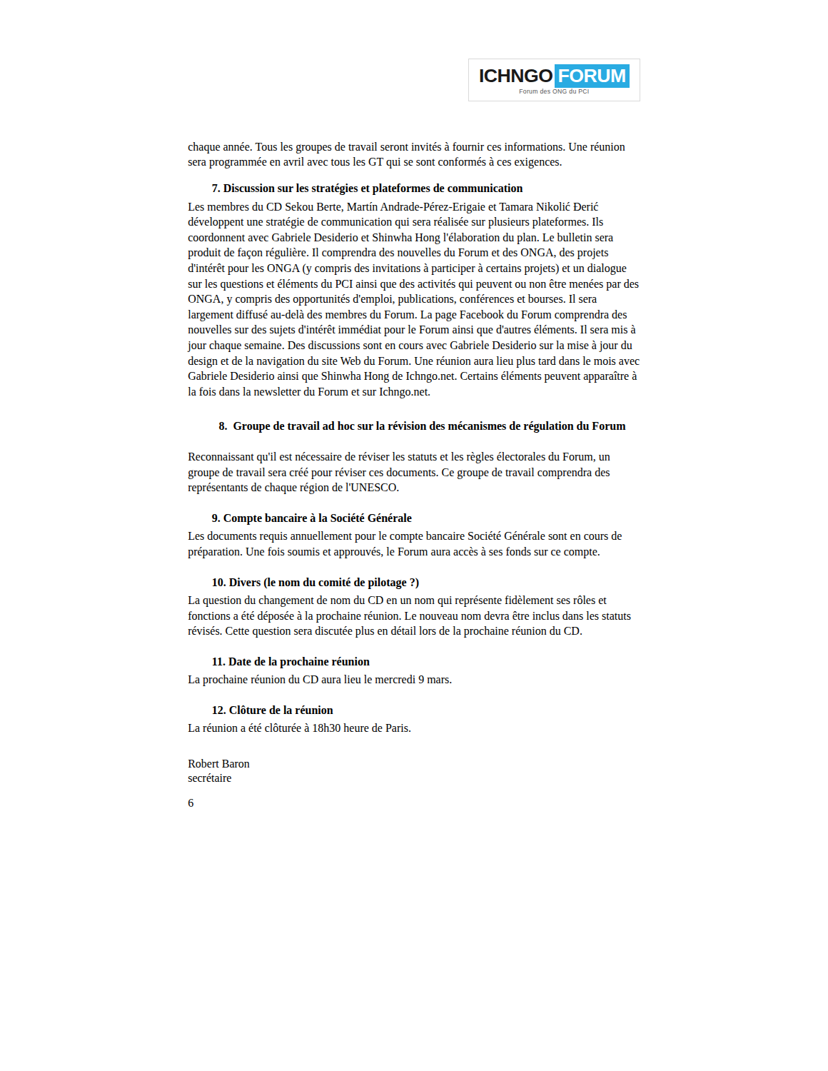ICHNGO FORUM
Forum des ONG du PCI
chaque année. Tous les groupes de travail seront invités à fournir ces informations. Une réunion sera programmée en avril avec tous les GT qui se sont conformés à ces exigences.
7. Discussion sur les stratégies et plateformes de communication
Les membres du CD Sekou Berte, Martín Andrade-Pérez-Erigaie et Tamara Nikolić Đerić développent une stratégie de communication qui sera réalisée sur plusieurs plateformes. Ils coordonnent avec Gabriele Desiderio et Shinwha Hong l'élaboration du plan. Le bulletin sera produit de façon régulière. Il comprendra des nouvelles du Forum et des ONGA, des projets d'intérêt pour les ONGA (y compris des invitations à participer à certains projets) et un dialogue sur les questions et éléments du PCI ainsi que des activités qui peuvent ou non être menées par des ONGA, y compris des opportunités d'emploi, publications, conférences et bourses. Il sera largement diffusé au-delà des membres du Forum. La page Facebook du Forum comprendra des nouvelles sur des sujets d'intérêt immédiat pour le Forum ainsi que d'autres éléments. Il sera mis à jour chaque semaine. Des discussions sont en cours avec Gabriele Desiderio sur la mise à jour du design et de la navigation du site Web du Forum. Une réunion aura lieu plus tard dans le mois avec Gabriele Desiderio ainsi que Shinwha Hong de Ichngo.net. Certains éléments peuvent apparaître à la fois dans la newsletter du Forum et sur Ichngo.net.
8. Groupe de travail ad hoc sur la révision des mécanismes de régulation du Forum
Reconnaissant qu'il est nécessaire de réviser les statuts et les règles électorales du Forum, un groupe de travail sera créé pour réviser ces documents. Ce groupe de travail comprendra des représentants de chaque région de l'UNESCO.
9. Compte bancaire à la Société Générale
Les documents requis annuellement pour le compte bancaire Société Générale sont en cours de préparation. Une fois soumis et approuvés, le Forum aura accès à ses fonds sur ce compte.
10. Divers (le nom du comité de pilotage ?)
La question du changement de nom du CD en un nom qui représente fidèlement ses rôles et fonctions a été déposée à la prochaine réunion. Le nouveau nom devra être inclus dans les statuts révisés. Cette question sera discutée plus en détail lors de la prochaine réunion du CD.
11. Date de la prochaine réunion
La prochaine réunion du CD aura lieu le mercredi 9 mars.
12. Clôture de la réunion
La réunion a été clôturée à 18h30 heure de Paris.
Robert Baron
secrétaire
6